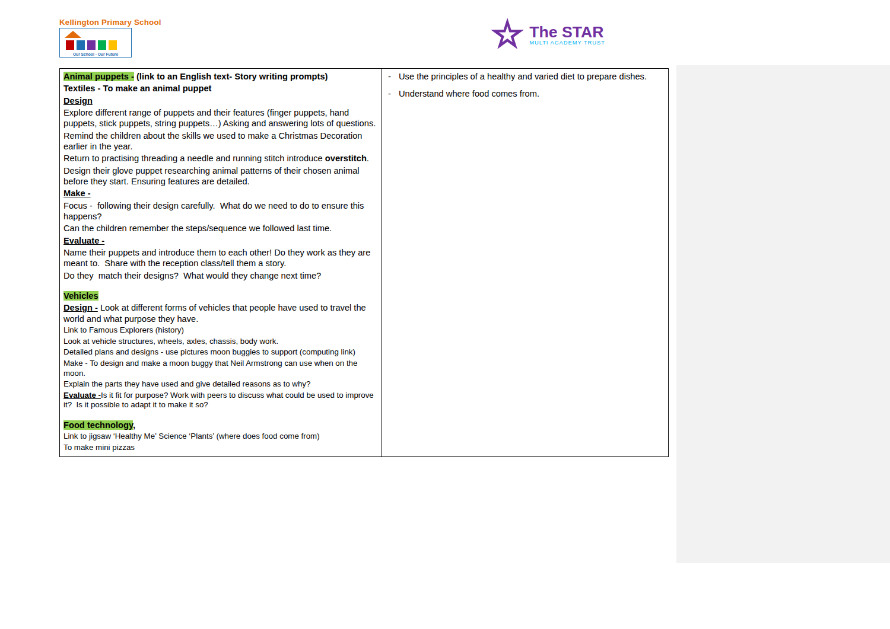Kellington Primary School
Our School - Our Future
The STAR
Multi Academy Trust
| Animal puppets - (link to an English text- Story writing prompts) Textiles - To make an animal puppet Design Explore different range of puppets and their features (finger puppets, hand puppets, stick puppets, string puppets…) Asking and answering lots of questions. Remind the children about the skills we used to make a Christmas Decoration earlier in the year. Return to practising threading a needle and running stitch introduce overstitch . Design their glove puppet researching animal patterns of their chosen animal before they start. Ensuring features are detailed. Make - Focus - following their design carefully. What do we need to do to ensure this happens? Can the children remember the steps/sequence we followed last time. Evaluate - Name their puppets and introduce them to each other! Do they work as they are meant to. Share with the reception class/tell them a story. Do they match their designs? What would they change next time? Vehicles Design - Look at different forms of vehicles that people have used to travel the world and what purpose they have. Link to Famous Explorers (history) Look at vehicle structures, wheels, axles, chassis, body work. Detailed plans and designs - use pictures moon buggies to support (computing link) Make - To design and make a moon buggy that Neil Armstrong can use when on the moon. Explain the parts they have used and give detailed reasons as to why? Evaluate - Is it fit for purpose? Work with peers to discuss what could be used to improve it? Is it possible to adapt it to make it so? Food technology , Link to jigsaw ‘Healthy Me’ Science ‘Plants’ (where does food come from) To make mini pizzas | Use the principles of a healthy and varied diet to prepare dishes. Understand where food comes from. |